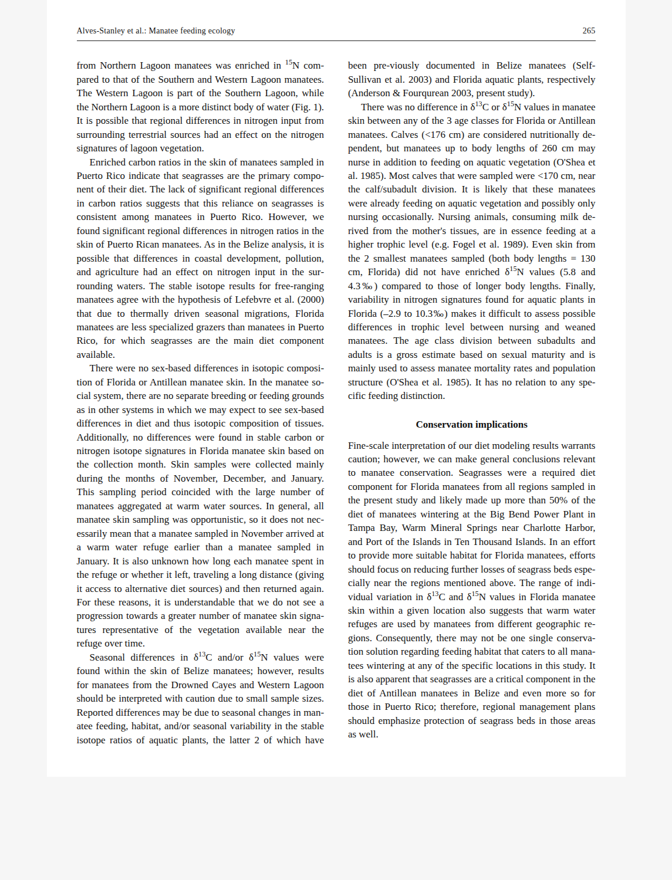Alves-Stanley et al.: Manatee feeding ecology 265
from Northern Lagoon manatees was enriched in 15N compared to that of the Southern and Western Lagoon manatees. The Western Lagoon is part of the Southern Lagoon, while the Northern Lagoon is a more distinct body of water (Fig. 1). It is possible that regional differences in nitrogen input from surrounding terrestrial sources had an effect on the nitrogen signatures of lagoon vegetation.
Enriched carbon ratios in the skin of manatees sampled in Puerto Rico indicate that seagrasses are the primary component of their diet. The lack of significant regional differences in carbon ratios suggests that this reliance on seagrasses is consistent among manatees in Puerto Rico. However, we found significant regional differences in nitrogen ratios in the skin of Puerto Rican manatees. As in the Belize analysis, it is possible that differences in coastal development, pollution, and agriculture had an effect on nitrogen input in the surrounding waters. The stable isotope results for free-ranging manatees agree with the hypothesis of Lefebvre et al. (2000) that due to thermally driven seasonal migrations, Florida manatees are less specialized grazers than manatees in Puerto Rico, for which seagrasses are the main diet component available.
There were no sex-based differences in isotopic composition of Florida or Antillean manatee skin. In the manatee social system, there are no separate breeding or feeding grounds as in other systems in which we may expect to see sex-based differences in diet and thus isotopic composition of tissues. Additionally, no differences were found in stable carbon or nitrogen isotope signatures in Florida manatee skin based on the collection month. Skin samples were collected mainly during the months of November, December, and January. This sampling period coincided with the large number of manatees aggregated at warm water sources. In general, all manatee skin sampling was opportunistic, so it does not necessarily mean that a manatee sampled in November arrived at a warm water refuge earlier than a manatee sampled in January. It is also unknown how long each manatee spent in the refuge or whether it left, traveling a long distance (giving it access to alternative diet sources) and then returned again. For these reasons, it is understandable that we do not see a progression towards a greater number of manatee skin signatures representative of the vegetation available near the refuge over time.
Seasonal differences in δ13C and/or δ15N values were found within the skin of Belize manatees; however, results for manatees from the Drowned Cayes and Western Lagoon should be interpreted with caution due to small sample sizes. Reported differences may be due to seasonal changes in manatee feeding, habitat, and/or seasonal variability in the stable isotope ratios of aquatic plants, the latter 2 of which have been pre-viously documented in Belize manatees (Self-Sullivan et al. 2003) and Florida aquatic plants, respectively (Anderson & Fourqurean 2003, present study).
There was no difference in δ13C or δ15N values in manatee skin between any of the 3 age classes for Florida or Antillean manatees. Calves (<176 cm) are considered nutritionally dependent, but manatees up to body lengths of 260 cm may nurse in addition to feeding on aquatic vegetation (O'Shea et al. 1985). Most calves that were sampled were <170 cm, near the calf/subadult division. It is likely that these manatees were already feeding on aquatic vegetation and possibly only nursing occasionally. Nursing animals, consuming milk derived from the mother's tissues, are in essence feeding at a higher trophic level (e.g. Fogel et al. 1989). Even skin from the 2 smallest manatees sampled (both body lengths = 130 cm, Florida) did not have enriched δ15N values (5.8 and 4.3‰) compared to those of longer body lengths. Finally, variability in nitrogen signatures found for aquatic plants in Florida (–2.9 to 10.3‰) makes it difficult to assess possible differences in trophic level between nursing and weaned manatees. The age class division between subadults and adults is a gross estimate based on sexual maturity and is mainly used to assess manatee mortality rates and population structure (O'Shea et al. 1985). It has no relation to any specific feeding distinction.
Conservation implications
Fine-scale interpretation of our diet modeling results warrants caution; however, we can make general conclusions relevant to manatee conservation. Seagrasses were a required diet component for Florida manatees from all regions sampled in the present study and likely made up more than 50% of the diet of manatees wintering at the Big Bend Power Plant in Tampa Bay, Warm Mineral Springs near Charlotte Harbor, and Port of the Islands in Ten Thousand Islands. In an effort to provide more suitable habitat for Florida manatees, efforts should focus on reducing further losses of seagrass beds especially near the regions mentioned above. The range of individual variation in δ13C and δ15N values in Florida manatee skin within a given location also suggests that warm water refuges are used by manatees from different geographic regions. Consequently, there may not be one single conservation solution regarding feeding habitat that caters to all manatees wintering at any of the specific locations in this study. It is also apparent that seagrasses are a critical component in the diet of Antillean manatees in Belize and even more so for those in Puerto Rico; therefore, regional management plans should emphasize protection of seagrass beds in those areas as well.